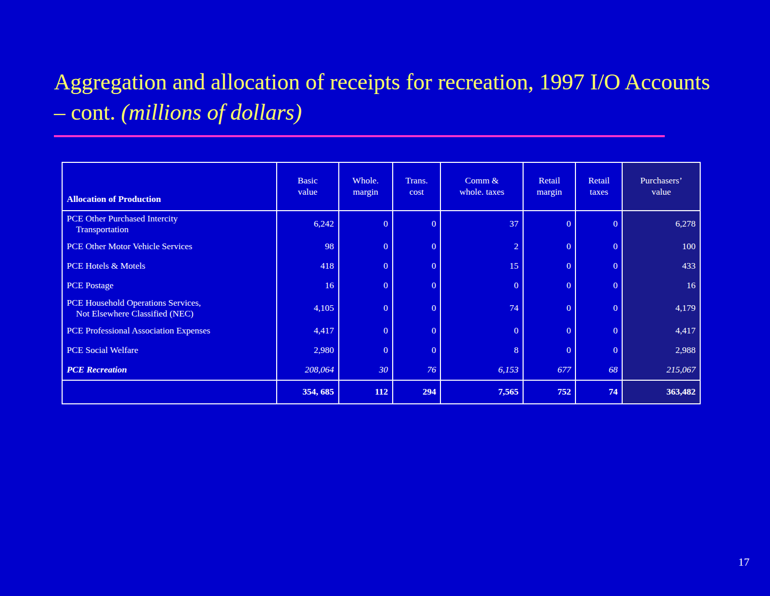Aggregation and allocation of receipts for recreation, 1997 I/O Accounts – cont. (millions of dollars)
| Allocation of Production | Basic value | Whole. margin | Trans. cost | Comm & whole. taxes | Retail margin | Retail taxes | Purchasers’ value |
| --- | --- | --- | --- | --- | --- | --- | --- |
| PCE Other Purchased Intercity Transportation | 6,242 | 0 | 0 | 37 | 0 | 0 | 6,278 |
| PCE Other Motor Vehicle Services | 98 | 0 | 0 | 2 | 0 | 0 | 100 |
| PCE Hotels & Motels | 418 | 0 | 0 | 15 | 0 | 0 | 433 |
| PCE Postage | 16 | 0 | 0 | 0 | 0 | 0 | 16 |
| PCE Household Operations Services, Not Elsewhere Classified (NEC) | 4,105 | 0 | 0 | 74 | 0 | 0 | 4,179 |
| PCE Professional Association Expenses | 4,417 | 0 | 0 | 0 | 0 | 0 | 4,417 |
| PCE Social Welfare | 2,980 | 0 | 0 | 8 | 0 | 0 | 2,988 |
| PCE Recreation | 208,064 | 30 | 76 | 6,153 | 677 | 68 | 215,067 |
| | 354, 685 | 112 | 294 | 7,565 | 752 | 74 | 363,482 |
17